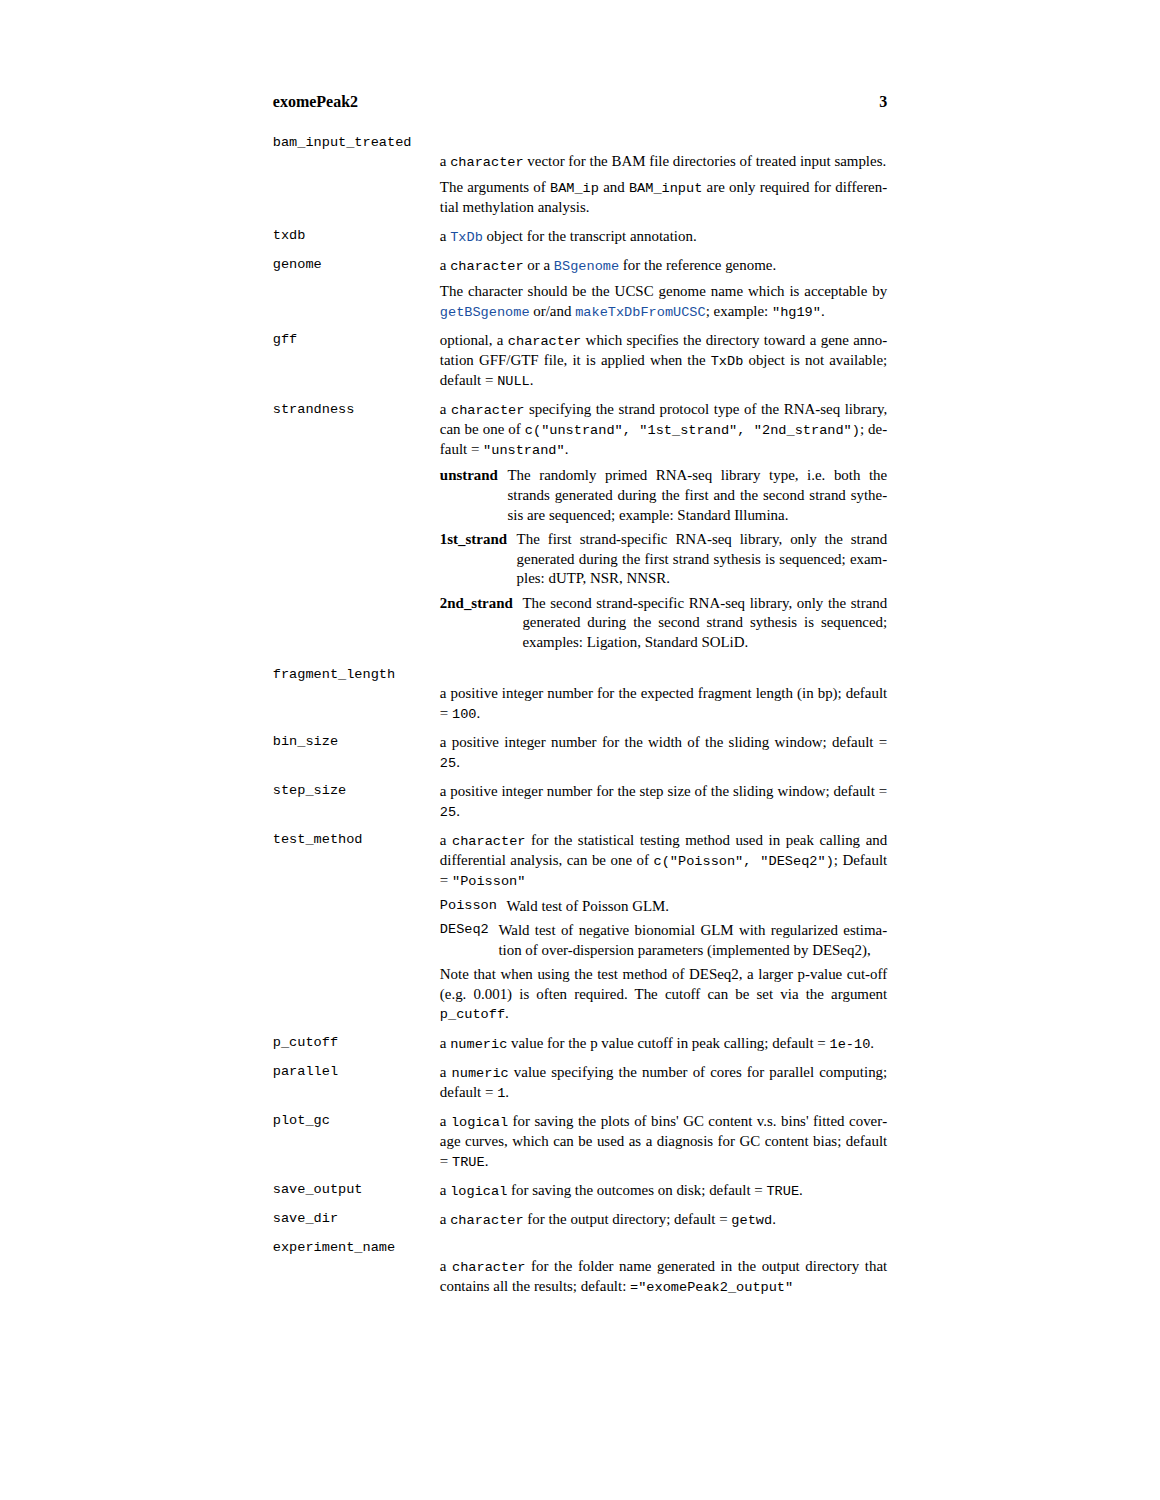exomePeak2 3
bam_input_treated
a character vector for the BAM file directories of treated input samples.
The arguments of BAM_ip and BAM_input are only required for differential methylation analysis.
txdb
a TxDb object for the transcript annotation.
genome
a character or a BSgenome for the reference genome.
The character should be the UCSC genome name which is acceptable by getBSgenome or/and makeTxDbFromUCSC; example: "hg19".
gff
optional, a character which specifies the directory toward a gene annotation GFF/GTF file, it is applied when the TxDb object is not available; default = NULL.
strandness
a character specifying the strand protocol type of the RNA-seq library, can be one of c("unstrand", "1st_strand", "2nd_strand"); default = "unstrand".
unstrand
The randomly primed RNA-seq library type, i.e. both the strands generated during the first and the second strand sythesis are sequenced; example: Standard Illumina.
1st_strand
The first strand-specific RNA-seq library, only the strand generated during the first strand sythesis is sequenced; examples: dUTP, NSR, NNSR.
2nd_strand
The second strand-specific RNA-seq library, only the strand generated during the second strand sythesis is sequenced; examples: Ligation, Standard SOLiD.
fragment_length
a positive integer number for the expected fragment length (in bp); default = 100.
bin_size
a positive integer number for the width of the sliding window; default = 25.
step_size
a positive integer number for the step size of the sliding window; default = 25.
test_method
a character for the statistical testing method used in peak calling and differential analysis, can be one of c("Poisson", "DESeq2"); Default = "Poisson"
Poisson
Wald test of Poisson GLM.
DESeq2
Wald test of negative bionomial GLM with regularized estimation of over-dispersion parameters (implemented by DESeq2),
Note that when using the test method of DESeq2, a larger p-value cut-off (e.g. 0.001) is often required. The cutoff can be set via the argument p_cutoff.
p_cutoff
a numeric value for the p value cutoff in peak calling; default = 1e-10.
parallel
a numeric value specifying the number of cores for parallel computing; default = 1.
plot_gc
a logical for saving the plots of bins' GC content v.s. bins' fitted coverage curves, which can be used as a diagnosis for GC content bias; default = TRUE.
save_output
a logical for saving the outcomes on disk; default = TRUE.
save_dir
a character for the output directory; default = getwd.
experiment_name
a character for the folder name generated in the output directory that contains all the results; default: ="exomePeak2_output"